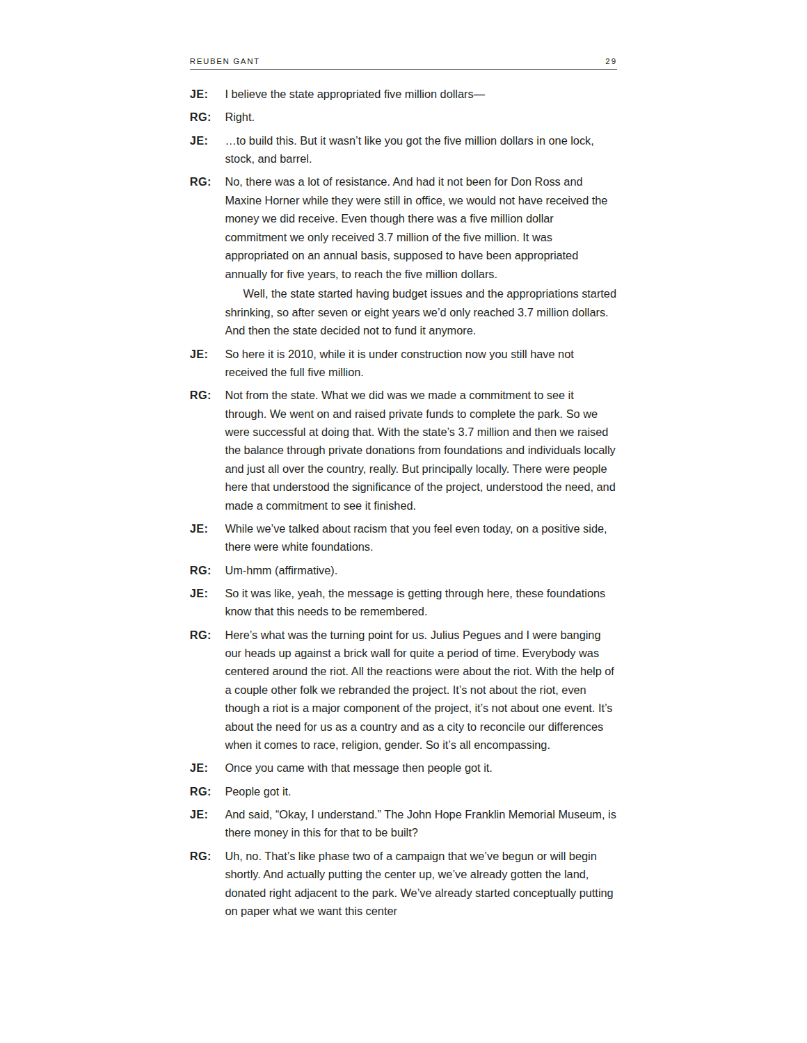Reuben Gant 29
JE:
I believe the state appropriated five million dollars—
RG:
Right.
JE:
…to build this. But it wasn’t like you got the five million dollars in one lock, stock, and barrel.
RG:
No, there was a lot of resistance. And had it not been for Don Ross and Maxine Horner while they were still in office, we would not have received the money we did receive. Even though there was a five million dollar commitment we only received 3.7 million of the five million. It was appropriated on an annual basis, supposed to have been appropriated annually for five years, to reach the five million dollars.
Well, the state started having budget issues and the appropriations started shrinking, so after seven or eight years we’d only reached 3.7 million dollars. And then the state decided not to fund it anymore.
JE:
So here it is 2010, while it is under construction now you still have not received the full five million.
RG:
Not from the state. What we did was we made a commitment to see it through. We went on and raised private funds to complete the park. So we were successful at doing that. With the state’s 3.7 million and then we raised the balance through private donations from foundations and individuals locally and just all over the country, really. But principally locally. There were people here that understood the significance of the project, understood the need, and made a commitment to see it finished.
JE:
While we’ve talked about racism that you feel even today, on a positive side, there were white foundations.
RG:
Um-hmm (affirmative).
JE:
So it was like, yeah, the message is getting through here, these foundations know that this needs to be remembered.
RG:
Here’s what was the turning point for us. Julius Pegues and I were banging our heads up against a brick wall for quite a period of time. Everybody was centered around the riot. All the reactions were about the riot. With the help of a couple other folk we rebranded the project. It’s not about the riot, even though a riot is a major component of the project, it’s not about one event. It’s about the need for us as a country and as a city to reconcile our differences when it comes to race, religion, gender. So it’s all encompassing.
JE:
Once you came with that message then people got it.
RG:
People got it.
JE:
And said, “Okay, I understand.” The John Hope Franklin Memorial Museum, is there money in this for that to be built?
RG:
Uh, no. That’s like phase two of a campaign that we’ve begun or will begin shortly. And actually putting the center up, we’ve already gotten the land, donated right adjacent to the park. We’ve already started conceptually putting on paper what we want this center